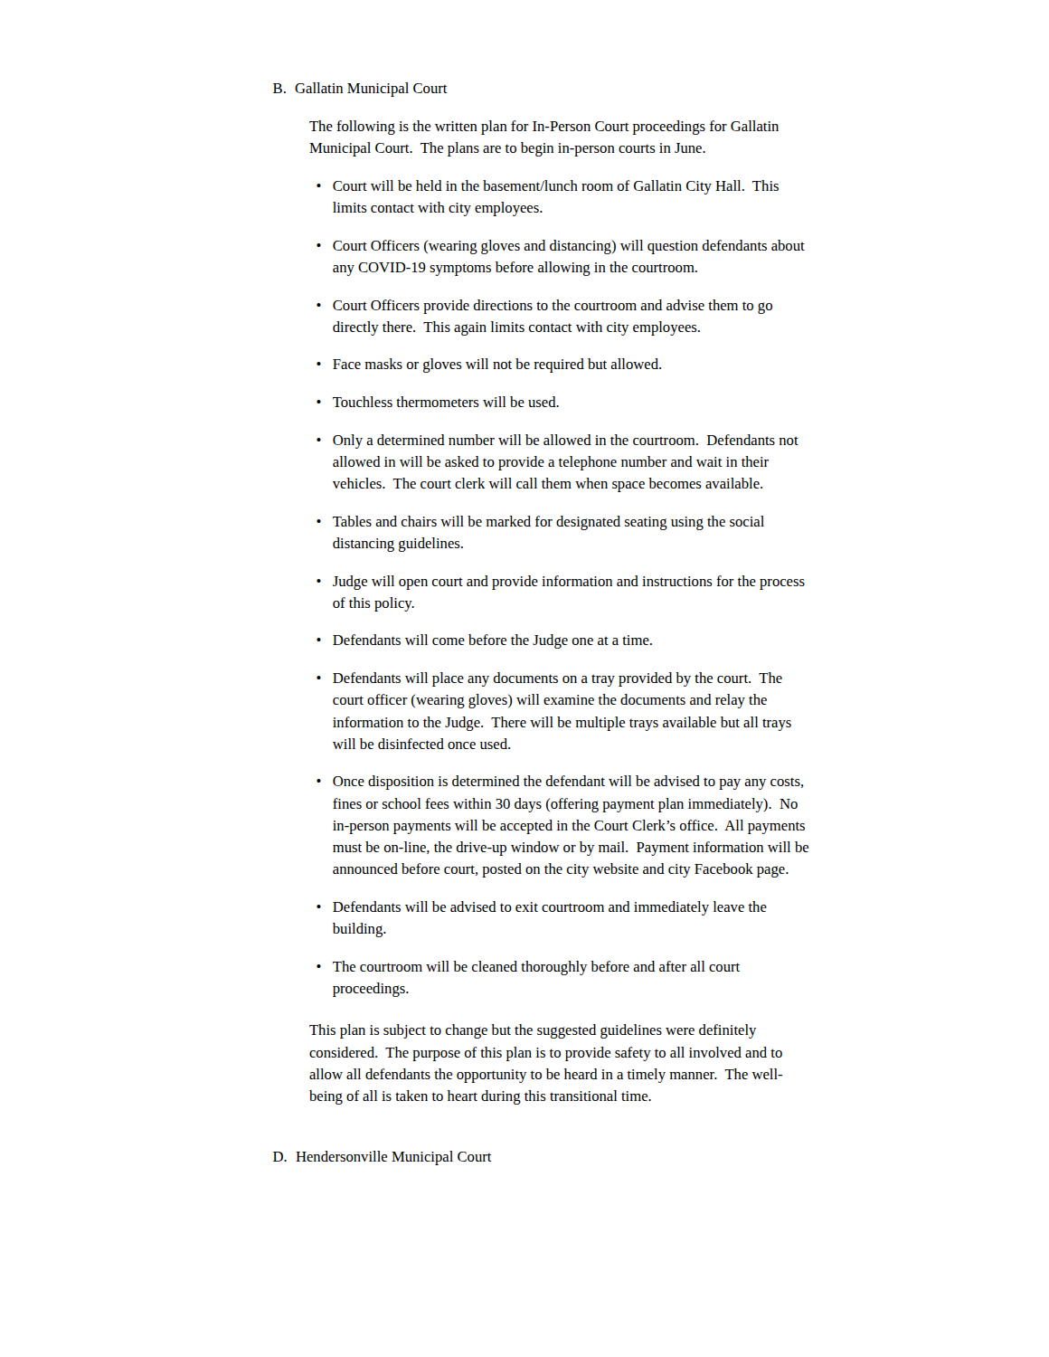B. Gallatin Municipal Court
The following is the written plan for In-Person Court proceedings for Gallatin Municipal Court. The plans are to begin in-person courts in June.
Court will be held in the basement/lunch room of Gallatin City Hall. This limits contact with city employees.
Court Officers (wearing gloves and distancing) will question defendants about any COVID-19 symptoms before allowing in the courtroom.
Court Officers provide directions to the courtroom and advise them to go directly there. This again limits contact with city employees.
Face masks or gloves will not be required but allowed.
Touchless thermometers will be used.
Only a determined number will be allowed in the courtroom. Defendants not allowed in will be asked to provide a telephone number and wait in their vehicles. The court clerk will call them when space becomes available.
Tables and chairs will be marked for designated seating using the social distancing guidelines.
Judge will open court and provide information and instructions for the process of this policy.
Defendants will come before the Judge one at a time.
Defendants will place any documents on a tray provided by the court. The court officer (wearing gloves) will examine the documents and relay the information to the Judge. There will be multiple trays available but all trays will be disinfected once used.
Once disposition is determined the defendant will be advised to pay any costs, fines or school fees within 30 days (offering payment plan immediately). No in-person payments will be accepted in the Court Clerk’s office. All payments must be on-line, the drive-up window or by mail. Payment information will be announced before court, posted on the city website and city Facebook page.
Defendants will be advised to exit courtroom and immediately leave the building.
The courtroom will be cleaned thoroughly before and after all court proceedings.
This plan is subject to change but the suggested guidelines were definitely considered. The purpose of this plan is to provide safety to all involved and to allow all defendants the opportunity to be heard in a timely manner. The well-being of all is taken to heart during this transitional time.
D. Hendersonville Municipal Court